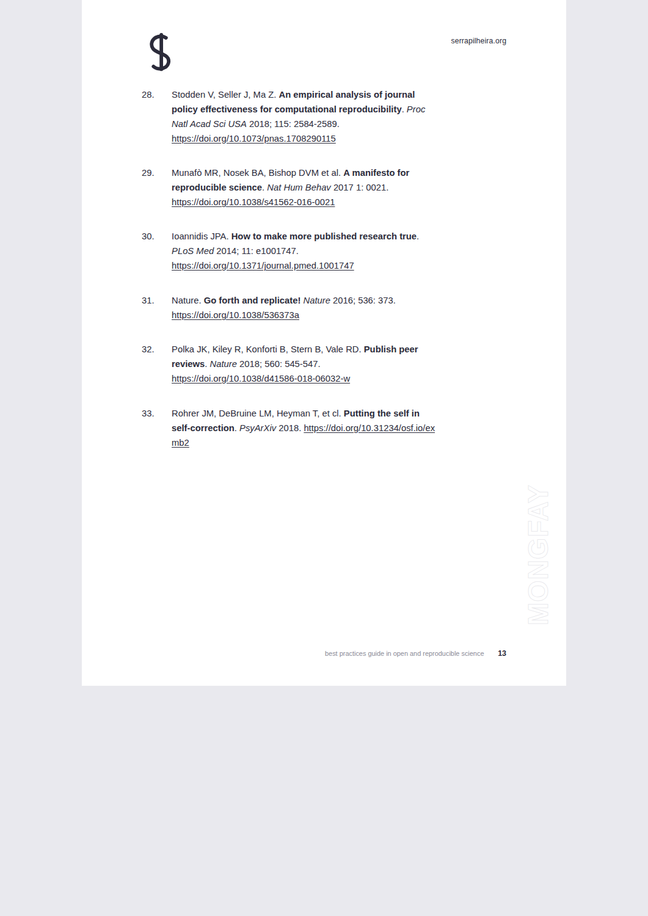serrapilheira.org
Stodden V, Seller J, Ma Z. An empirical analysis of journal policy effectiveness for computational reproducibility. Proc Natl Acad Sci USA 2018; 115: 2584-2589.
https://doi.org/10.1073/pnas.1708290115
Munafò MR, Nosek BA, Bishop DVM et al. A manifesto for reproducible science. Nat Hum Behav 2017 1: 0021.
https://doi.org/10.1038/s41562-016-0021
Ioannidis JPA. How to make more published research true. PLoS Med 2014; 11: e1001747.
https://doi.org/10.1371/journal.pmed.1001747
Nature. Go forth and replicate! Nature 2016; 536: 373.
https://doi.org/10.1038/536373a
Polka JK, Kiley R, Konforti B, Stern B, Vale RD. Publish peer reviews. Nature 2018; 560: 545-547.
https://doi.org/10.1038/d41586-018-06032-w
Rohrer JM, DeBruine LM, Heyman T, et cl. Putting the self in self-correction. PsyArXiv 2018. https://doi.org/10.31234/osf.io/exmb2
MONGFAY
best practices guide in open and reproducible science 13